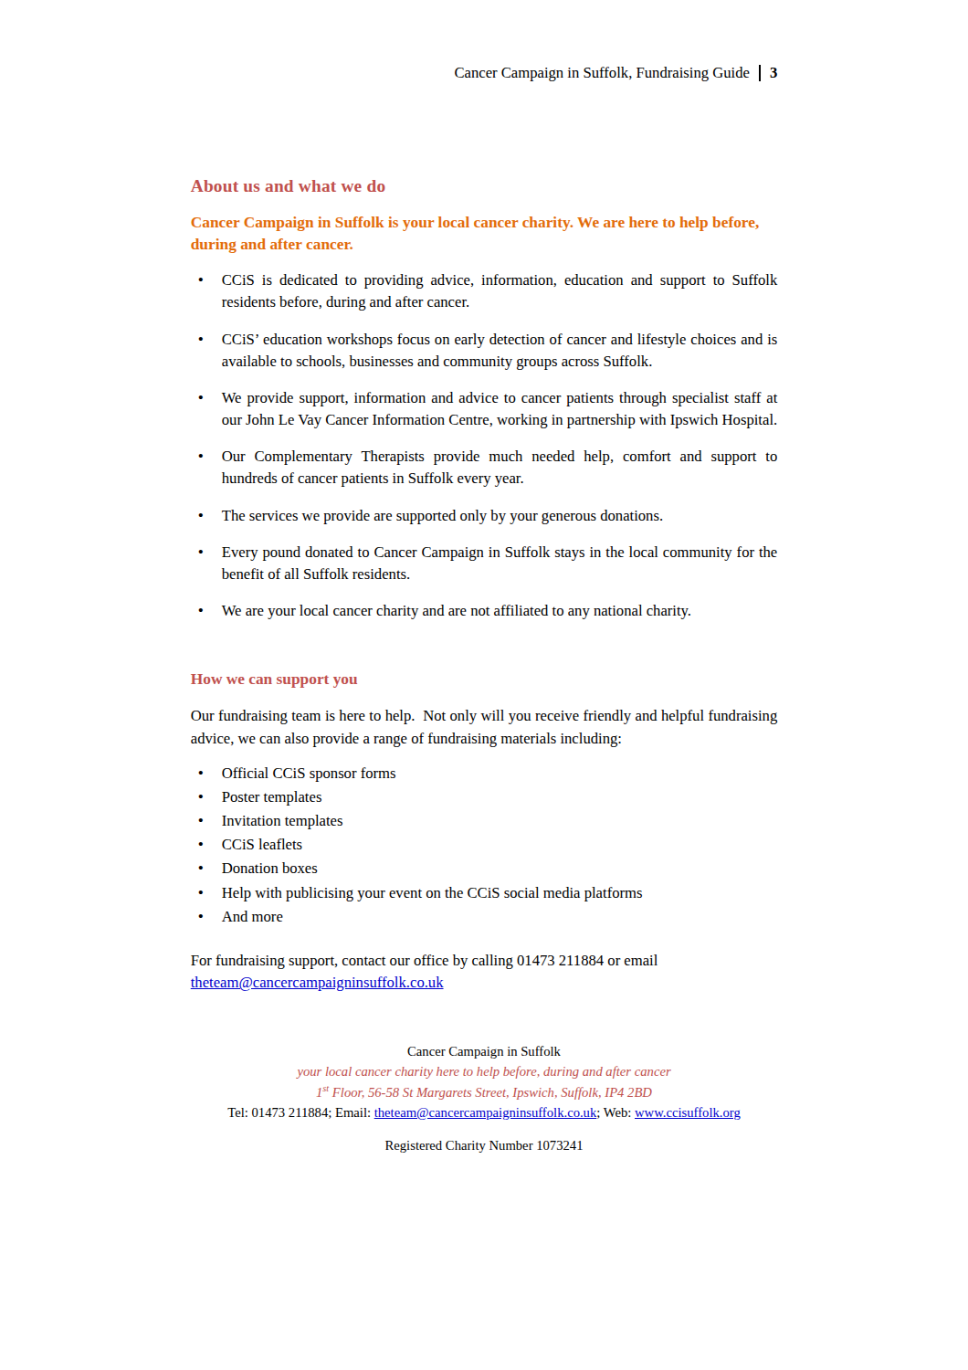Cancer Campaign in Suffolk, Fundraising Guide 3
About us and what we do
Cancer Campaign in Suffolk is your local cancer charity. We are here to help before, during and after cancer.
CCiS is dedicated to providing advice, information, education and support to Suffolk residents before, during and after cancer.
CCiS’ education workshops focus on early detection of cancer and lifestyle choices and is available to schools, businesses and community groups across Suffolk.
We provide support, information and advice to cancer patients through specialist staff at our John Le Vay Cancer Information Centre, working in partnership with Ipswich Hospital.
Our Complementary Therapists provide much needed help, comfort and support to hundreds of cancer patients in Suffolk every year.
The services we provide are supported only by your generous donations.
Every pound donated to Cancer Campaign in Suffolk stays in the local community for the benefit of all Suffolk residents.
We are your local cancer charity and are not affiliated to any national charity.
How we can support you
Our fundraising team is here to help. Not only will you receive friendly and helpful fundraising advice, we can also provide a range of fundraising materials including:
Official CCiS sponsor forms
Poster templates
Invitation templates
CCiS leaflets
Donation boxes
Help with publicising your event on the CCiS social media platforms
And more
For fundraising support, contact our office by calling 01473 211884 or email
theteam@cancercampaigninsuffolk.co.uk
Cancer Campaign in Suffolk
your local cancer charity here to help before, during and after cancer
1st Floor, 56-58 St Margarets Street, Ipswich, Suffolk, IP4 2BD
Tel: 01473 211884; Email: theteam@cancercampaigninsuffolk.co.uk; Web: www.ccisuffolk.org
Registered Charity Number 1073241